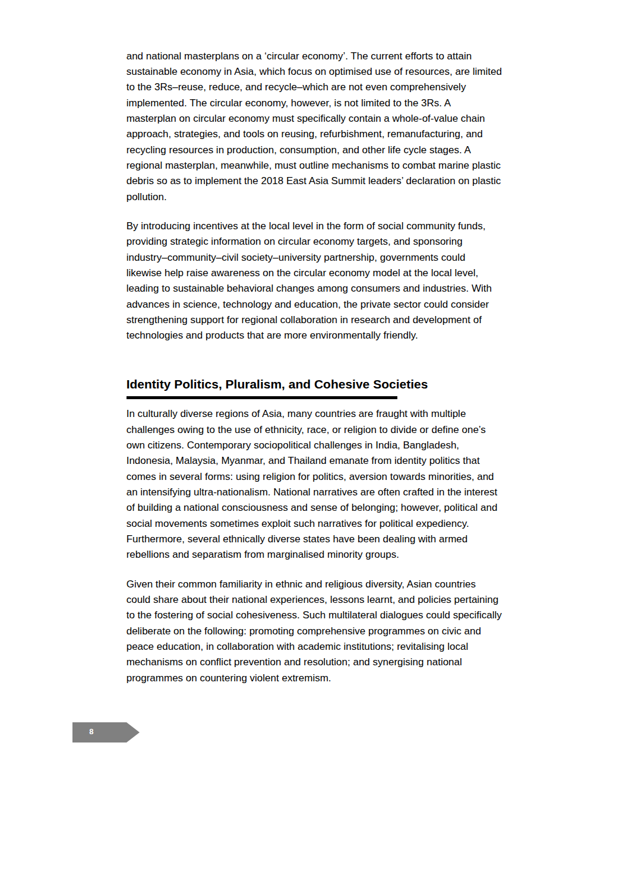and national masterplans on a ‘circular economy’. The current efforts to attain sustainable economy in Asia, which focus on optimised use of resources, are limited to the 3Rs–reuse, reduce, and recycle–which are not even comprehensively implemented. The circular economy, however, is not limited to the 3Rs. A masterplan on circular economy must specifically contain a whole-of-value chain approach, strategies, and tools on reusing, refurbishment, remanufacturing, and recycling resources in production, consumption, and other life cycle stages. A regional masterplan, meanwhile, must outline mechanisms to combat marine plastic debris so as to implement the 2018 East Asia Summit leaders’ declaration on plastic pollution.
By introducing incentives at the local level in the form of social community funds, providing strategic information on circular economy targets, and sponsoring industry–community–civil society–university partnership, governments could likewise help raise awareness on the circular economy model at the local level, leading to sustainable behavioral changes among consumers and industries. With advances in science, technology and education, the private sector could consider strengthening support for regional collaboration in research and development of technologies and products that are more environmentally friendly.
Identity Politics, Pluralism, and Cohesive Societies
In culturally diverse regions of Asia, many countries are fraught with multiple challenges owing to the use of ethnicity, race, or religion to divide or define one’s own citizens. Contemporary sociopolitical challenges in India, Bangladesh, Indonesia, Malaysia, Myanmar, and Thailand emanate from identity politics that comes in several forms: using religion for politics, aversion towards minorities, and an intensifying ultra-nationalism. National narratives are often crafted in the interest of building a national consciousness and sense of belonging; however, political and social movements sometimes exploit such narratives for political expediency. Furthermore, several ethnically diverse states have been dealing with armed rebellions and separatism from marginalised minority groups.
Given their common familiarity in ethnic and religious diversity, Asian countries could share about their national experiences, lessons learnt, and policies pertaining to the fostering of social cohesiveness. Such multilateral dialogues could specifically deliberate on the following: promoting comprehensive programmes on civic and peace education, in collaboration with academic institutions; revitalising local mechanisms on conflict prevention and resolution; and synergising national programmes on countering violent extremism.
8